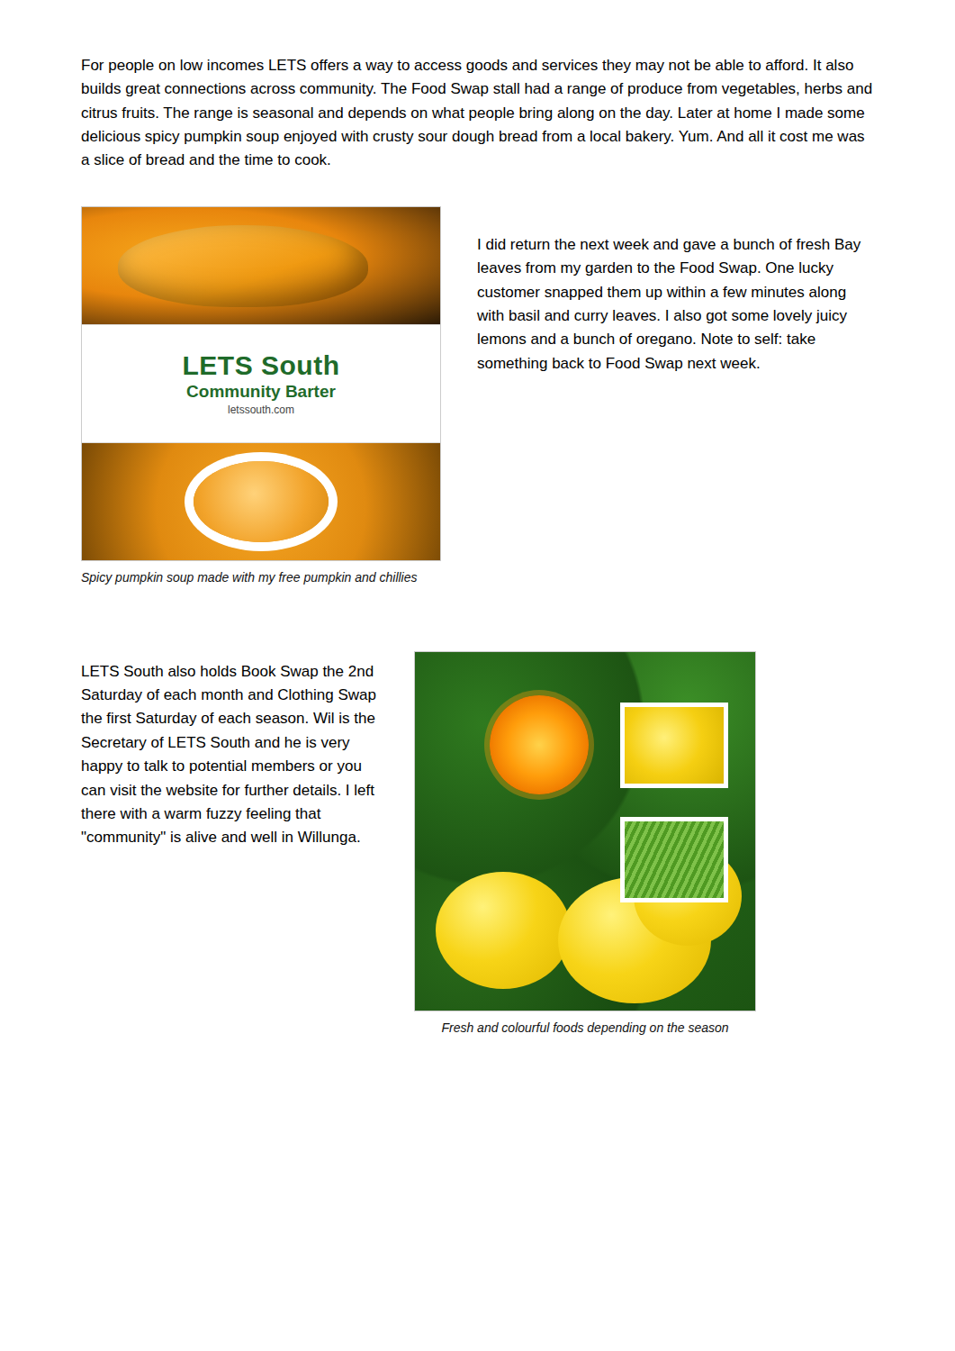For people on low incomes LETS offers a way to access goods and services they may not be able to afford. It also builds great connections across community. The Food Swap stall had a range of produce from vegetables, herbs and citrus fruits. The range is seasonal and depends on what people bring along on the day. Later at home I made some delicious spicy pumpkin soup enjoyed with crusty sour dough bread from a local bakery. Yum. And all it cost me was a slice of bread and the time to cook.
LETS South
Community Barter
letssouth.com
Spicy pumpkin soup made with my free pumpkin and chillies
I did return the next week and gave a bunch of fresh Bay leaves from my garden to the Food Swap. One lucky customer snapped them up within a few minutes along with basil and curry leaves. I also got some lovely juicy lemons and a bunch of oregano. Note to self: take something back to Food Swap next week.
LETS South also holds Book Swap the 2nd Saturday of each month and Clothing Swap the first Saturday of each season. Wil is the Secretary of LETS South and he is very happy to talk to potential members or you can visit the website for further details. I left there with a warm fuzzy feeling that "community" is alive and well in Willunga.
Fresh and colourful foods depending on the season